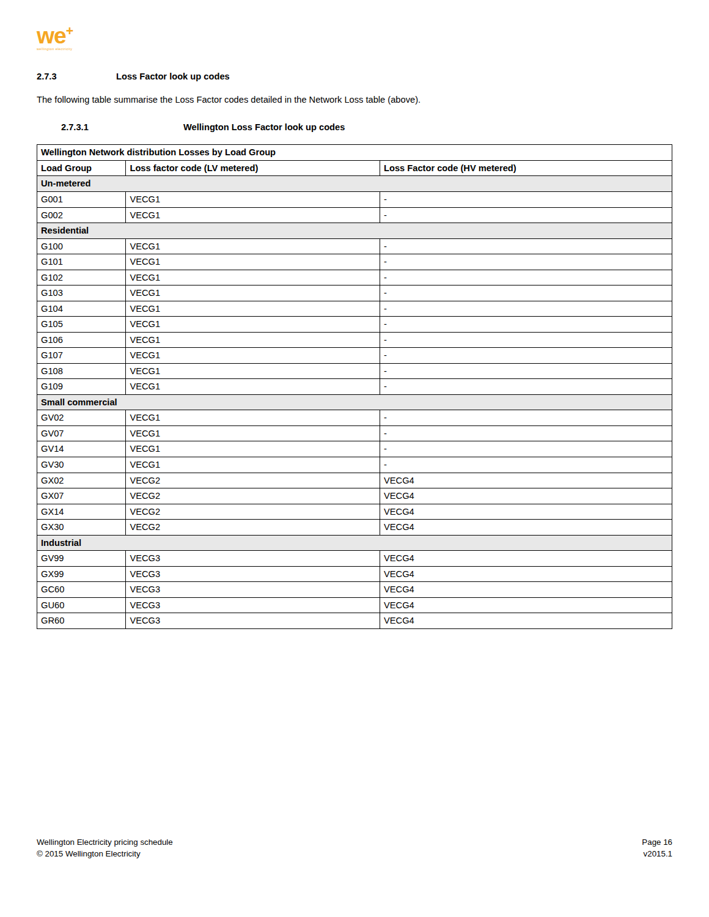we+
wellington electricity
2.7.3 Loss Factor look up codes
The following table summarise the Loss Factor codes detailed in the Network Loss table (above).
2.7.3.1 Wellington Loss Factor look up codes
| Wellington Network distribution Losses by Load Group |
| --- |
| Load Group | Loss factor code (LV metered) | Loss Factor code (HV metered) |
| Un-metered |
| G001 | VECG1 | - |
| G002 | VECG1 | - |
| Residential |
| G100 | VECG1 | - |
| G101 | VECG1 | - |
| G102 | VECG1 | - |
| G103 | VECG1 | - |
| G104 | VECG1 | - |
| G105 | VECG1 | - |
| G106 | VECG1 | - |
| G107 | VECG1 | - |
| G108 | VECG1 | - |
| G109 | VECG1 | - |
| Small commercial |
| GV02 | VECG1 | - |
| GV07 | VECG1 | - |
| GV14 | VECG1 | - |
| GV30 | VECG1 | - |
| GX02 | VECG2 | VECG4 |
| GX07 | VECG2 | VECG4 |
| GX14 | VECG2 | VECG4 |
| GX30 | VECG2 | VECG4 |
| Industrial |
| GV99 | VECG3 | VECG4 |
| GX99 | VECG3 | VECG4 |
| GC60 | VECG3 | VECG4 |
| GU60 | VECG3 | VECG4 |
| GR60 | VECG3 | VECG4 |
Wellington Electricity pricing schedule
© 2015 Wellington Electricity
Page 16
v2015.1